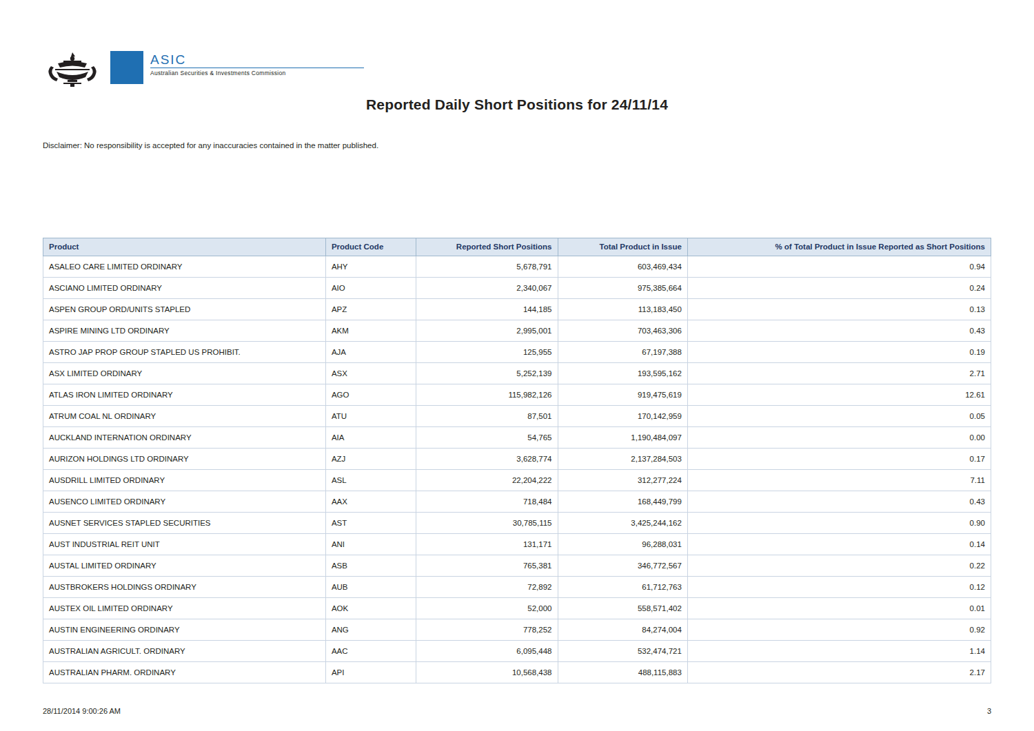ASIC
Australian Securities & Investments Commission
Reported Daily Short Positions for 24/11/14
Disclaimer: No responsibility is accepted for any inaccuracies contained in the matter published.
| Product | Product Code | Reported Short Positions | Total Product in Issue | % of Total Product in Issue Reported as Short Positions |
| --- | --- | --- | --- | --- |
| ASALEO CARE LIMITED ORDINARY | AHY | 5,678,791 | 603,469,434 | 0.94 |
| ASCIANO LIMITED ORDINARY | AIO | 2,340,067 | 975,385,664 | 0.24 |
| ASPEN GROUP ORD/UNITS STAPLED | APZ | 144,185 | 113,183,450 | 0.13 |
| ASPIRE MINING LTD ORDINARY | AKM | 2,995,001 | 703,463,306 | 0.43 |
| ASTRO JAP PROP GROUP STAPLED US PROHIBIT. | AJA | 125,955 | 67,197,388 | 0.19 |
| ASX LIMITED ORDINARY | ASX | 5,252,139 | 193,595,162 | 2.71 |
| ATLAS IRON LIMITED ORDINARY | AGO | 115,982,126 | 919,475,619 | 12.61 |
| ATRUM COAL NL ORDINARY | ATU | 87,501 | 170,142,959 | 0.05 |
| AUCKLAND INTERNATION ORDINARY | AIA | 54,765 | 1,190,484,097 | 0.00 |
| AURIZON HOLDINGS LTD ORDINARY | AZJ | 3,628,774 | 2,137,284,503 | 0.17 |
| AUSDRILL LIMITED ORDINARY | ASL | 22,204,222 | 312,277,224 | 7.11 |
| AUSENCO LIMITED ORDINARY | AAX | 718,484 | 168,449,799 | 0.43 |
| AUSNET SERVICES STAPLED SECURITIES | AST | 30,785,115 | 3,425,244,162 | 0.90 |
| AUST INDUSTRIAL REIT UNIT | ANI | 131,171 | 96,288,031 | 0.14 |
| AUSTAL LIMITED ORDINARY | ASB | 765,381 | 346,772,567 | 0.22 |
| AUSTBROKERS HOLDINGS ORDINARY | AUB | 72,892 | 61,712,763 | 0.12 |
| AUSTEX OIL LIMITED ORDINARY | AOK | 52,000 | 558,571,402 | 0.01 |
| AUSTIN ENGINEERING ORDINARY | ANG | 778,252 | 84,274,004 | 0.92 |
| AUSTRALIAN AGRICULT. ORDINARY | AAC | 6,095,448 | 532,474,721 | 1.14 |
| AUSTRALIAN PHARM. ORDINARY | API | 10,568,438 | 488,115,883 | 2.17 |
28/11/2014 9:00:26 AM 3